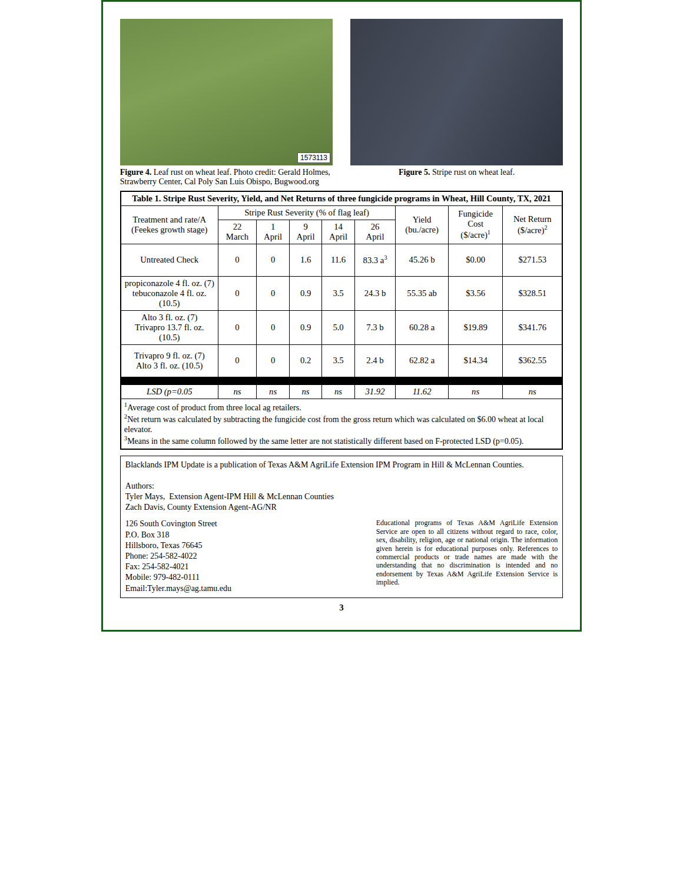1573113
Figure 4. Leaf rust on wheat leaf. Photo credit: Gerald Holmes, Strawberry Center, Cal Poly San Luis Obispo, Bugwood.org
Figure 5. Stripe rust on wheat leaf.
| Table 1. Stripe Rust Severity, Yield, and Net Returns of three fungicide programs in Wheat, Hill County, TX, 2021 |
| Treatment and rate/A (Feekes growth stage) | Stripe Rust Severity (% of flag leaf) | Yield (bu./acre) | Fungicide Cost ($/acre) 1 | Net Return ($/acre) 2 |
| 22 March | 1 April | 9 April | 14 April | 26 April |
| Untreated Check | 0 | 0 | 1.6 | 11.6 | 83.3 a 3 | 45.26 b | $0.00 | $271.53 |
| propiconazole 4 fl. oz. (7) tebuconazole 4 fl. oz. (10.5) | 0 | 0 | 0.9 | 3.5 | 24.3 b | 55.35 ab | $3.56 | $328.51 |
| Alto 3 fl. oz. (7) Trivapro 13.7 fl. oz. (10.5) | 0 | 0 | 0.9 | 5.0 | 7.3 b | 60.28 a | $19.89 | $341.76 |
| Trivapro 9 fl. oz. (7) Alto 3 fl. oz. (10.5) | 0 | 0 | 0.2 | 3.5 | 2.4 b | 62.82 a | $14.34 | $362.55 |
| LSD (p=0.05 | ns | ns | ns | ns | 31.92 | 11.62 | ns | ns |
1Average cost of product from three local ag retailers.
2Net return was calculated by subtracting the fungicide cost from the gross return which was calculated on $6.00 wheat at local elevator.
3Means in the same column followed by the same letter are not statistically different based on F-protected LSD (p=0.05).
Blacklands IPM Update is a publication of Texas A&M AgriLife Extension IPM Program in Hill & McLennan Counties.
Authors:
Tyler Mays, Extension Agent-IPM Hill & McLennan Counties
Zach Davis, County Extension Agent-AG/NR
126 South Covington Street
P.O. Box 318
Hillsboro, Texas 76645
Phone: 254-582-4022
Fax: 254-582-4021
Mobile: 979-482-0111
Email:Tyler.mays@ag.tamu.edu
Educational programs of Texas A&M AgriLife Extension Service are open to all citizens without regard to race, color, sex, disability, religion, age or national origin. The information given herein is for educational purposes only. References to commercial products or trade names are made with the understanding that no discrimination is intended and no endorsement by Texas A&M AgriLife Extension Service is implied.
3